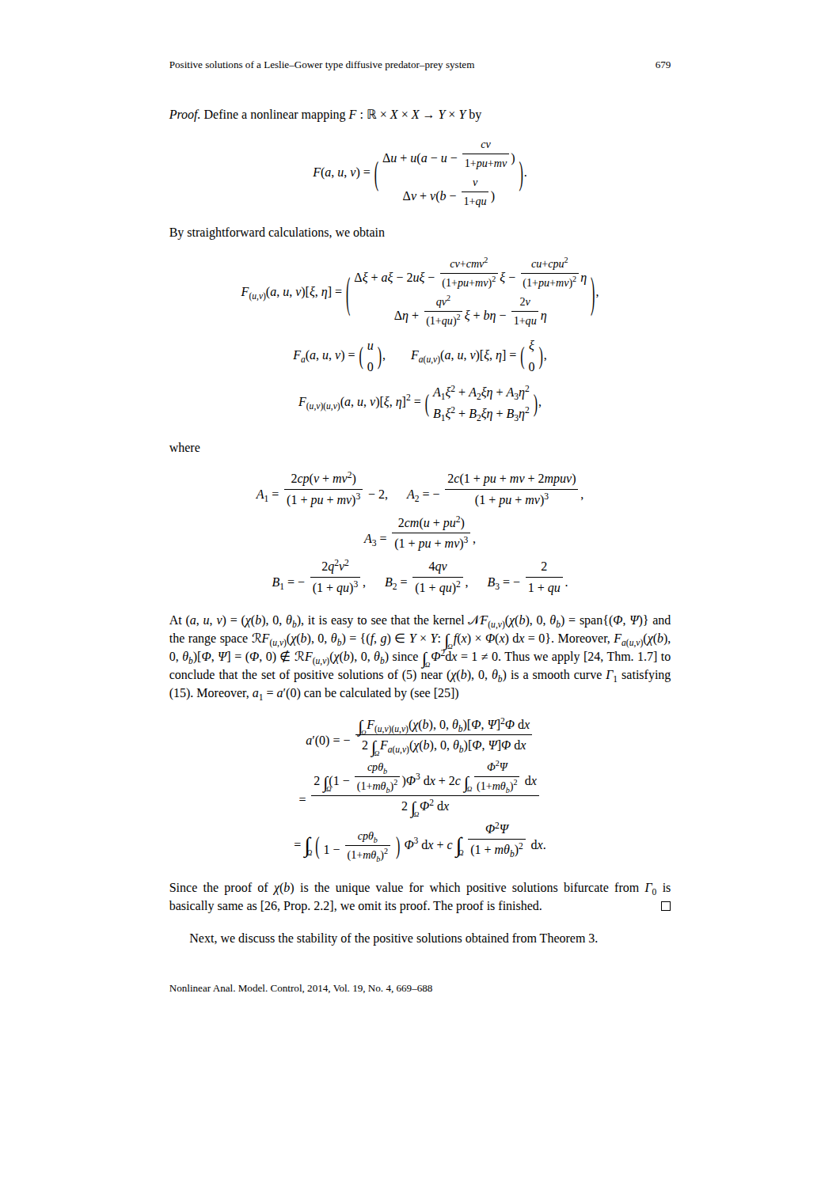Positive solutions of a Leslie–Gower type diffusive predator–prey system 679
Proof. Define a nonlinear mapping F : ℝ × X × X → Y × Y by
F(a, u, v) = (
Δu + u(a − u − cv 1+pu+mv)
Δv + v(b − v 1+qu)
) .
By straightforward calculations, we obtain
F(u,v)(a, u, v)[ξ, η] = (
Δξ + aξ − 2uξ − cv+cmv2(1+pu+mv)2 ξ − cu+cpu2(1+pu+mv)2 η
Δη + qv2(1+qu)2 ξ + bη − 2v 1+qu η
) ,
Fa(a, u, v) = (
u
0
) , Fa(u,v)(a, u, v)[ξ, η] = (
ξ
0
) ,
F(u,v)(u,v)(a, u, v)[ξ, η]2 = (
A1ξ2 + A2ξη + A3η2
B1ξ2 + B2ξη + B3η2
) ,
where
A1 = 2cp(v + mv2)(1 + pu + mv)3 − 2, A2 = − 2c(1 + pu + mv + 2mpuv)(1 + pu + mv)3,
A3 = 2cm(u + pu2)(1 + pu + mv)3,
B1 = − 2q2v2(1 + qu)3, B2 = 4qv(1 + qu)2, B3 = − 21 + qu.
At (a, u, v) = (χ(b), 0, θb), it is easy to see that the kernel 𝒩F(u,v)(χ(b), 0, θb) = span{(Φ, Ψ)} and the range space ℛF(u,v)(χ(b), 0, θb) = {(f, g) ∈ Y × Y: ∫Ω f(x) × Φ(x) dx = 0}. Moreover, Fa(u,v)(χ(b), 0, θb)[Φ, Ψ] = (Φ, 0) ∉ ℛF(u,v)(χ(b), 0, θb) since ∫Ω Φ2dx = 1 ≠ 0. Thus we apply [24, Thm. 1.7] to conclude that the set of positive solutions of (5) near (χ(b), 0, θb) is a smooth curve Γ1 satisfying (15). Moreover, a1 = a′(0) can be calculated by (see [25])
a′(0) = − ∫Ω F(u,v)(u,v)(χ(b), 0, θb)[Φ, Ψ]2Φ dx 2 ∫Ω Fa(u,v)(χ(b), 0, θb)[Φ, Ψ]Φ dx
= 2 ∫Ω(1 − cpθb(1+mθb)2)Φ3 dx + 2c ∫Ω Φ2Ψ(1+mθb)2 dx 2 ∫Ω Φ2 dx
= ∫Ω (
1 − cpθb(1+mθb)2
) Φ3 dx + c ∫Ω Φ2Ψ(1 + mθb)2 dx.
Since the proof of χ(b) is the unique value for which positive solutions bifurcate from Γ0 is basically same as [26, Prop. 2.2], we omit its proof. The proof is finished.
Next, we discuss the stability of the positive solutions obtained from Theorem 3.
Nonlinear Anal. Model. Control, 2014, Vol. 19, No. 4, 669–688